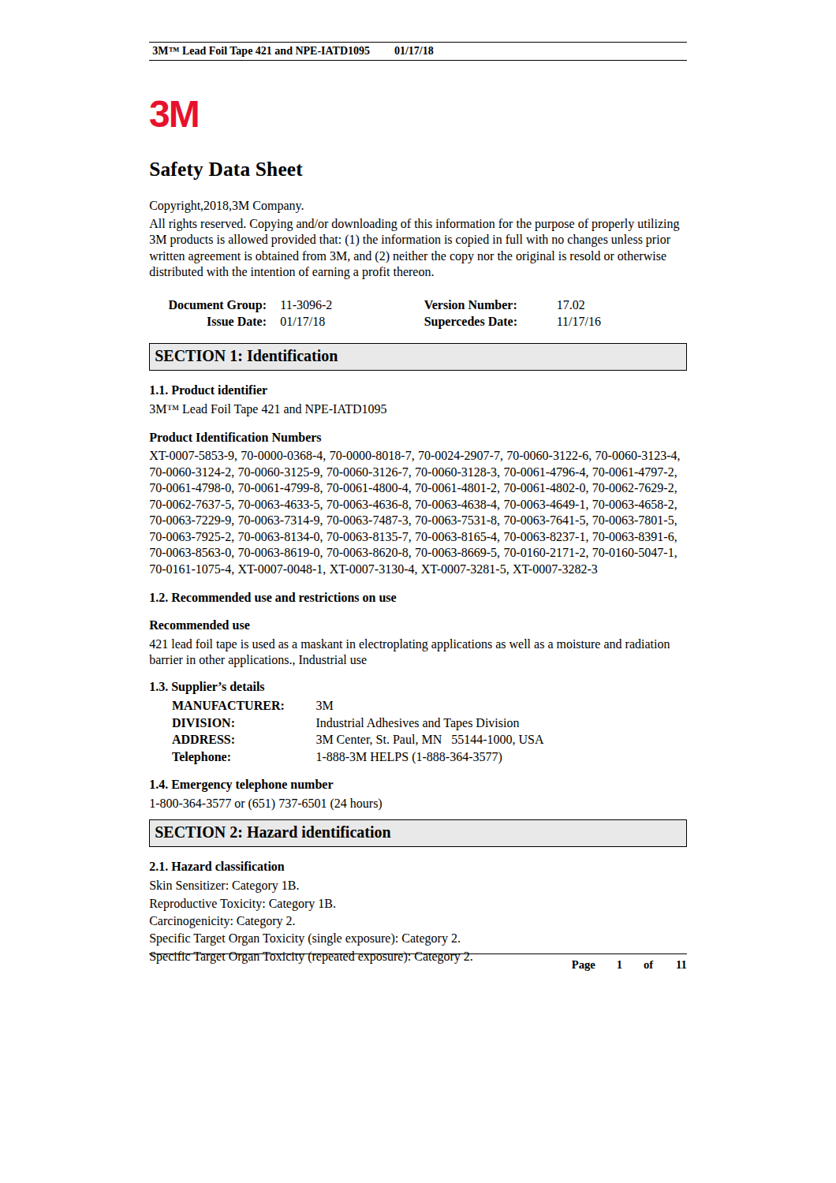3M™ Lead Foil Tape 421 and NPE-IATD109501/17/18
3M
Safety Data Sheet
Copyright,2018,3M Company.
All rights reserved. Copying and/or downloading of this information for the purpose of properly utilizing 3M products is allowed provided that: (1) the information is copied in full with no changes unless prior written agreement is obtained from 3M, and (2) neither the copy nor the original is resold or otherwise distributed with the intention of earning a profit thereon.
| Document Group: | 11-3096-2 | Version Number: | 17.02 |
| Issue Date: | 01/17/18 | Supercedes Date: | 11/17/16 |
SECTION 1: Identification
1.1. Product identifier
3M™ Lead Foil Tape 421 and NPE-IATD1095
Product Identification Numbers
XT-0007-5853-9, 70-0000-0368-4, 70-0000-8018-7, 70-0024-2907-7, 70-0060-3122-6, 70-0060-3123-4, 70-0060-3124-2, 70-0060-3125-9, 70-0060-3126-7, 70-0060-3128-3, 70-0061-4796-4, 70-0061-4797-2, 70-0061-4798-0, 70-0061-4799-8, 70-0061-4800-4, 70-0061-4801-2, 70-0061-4802-0, 70-0062-7629-2, 70-0062-7637-5, 70-0063-4633-5, 70-0063-4636-8, 70-0063-4638-4, 70-0063-4649-1, 70-0063-4658-2, 70-0063-7229-9, 70-0063-7314-9, 70-0063-7487-3, 70-0063-7531-8, 70-0063-7641-5, 70-0063-7801-5, 70-0063-7925-2, 70-0063-8134-0, 70-0063-8135-7, 70-0063-8165-4, 70-0063-8237-1, 70-0063-8391-6, 70-0063-8563-0, 70-0063-8619-0, 70-0063-8620-8, 70-0063-8669-5, 70-0160-2171-2, 70-0160-5047-1, 70-0161-1075-4, XT-0007-0048-1, XT-0007-3130-4, XT-0007-3281-5, XT-0007-3282-3
1.2. Recommended use and restrictions on use
Recommended use
421 lead foil tape is used as a maskant in electroplating applications as well as a moisture and radiation barrier in other applications., Industrial use
1.3. Supplier’s details
| MANUFACTURER: | 3M |
| DIVISION: | Industrial Adhesives and Tapes Division |
| ADDRESS: | 3M Center, St. Paul, MN 55144-1000, USA |
| Telephone: | 1-888-3M HELPS (1-888-364-3577) |
1.4. Emergency telephone number
1-800-364-3577 or (651) 737-6501 (24 hours)
SECTION 2: Hazard identification
2.1. Hazard classification
Skin Sensitizer: Category 1B.
Reproductive Toxicity: Category 1B.
Carcinogenicity: Category 2.
Specific Target Organ Toxicity (single exposure): Category 2.
Specific Target Organ Toxicity (repeated exposure): Category 2.
Page1of11